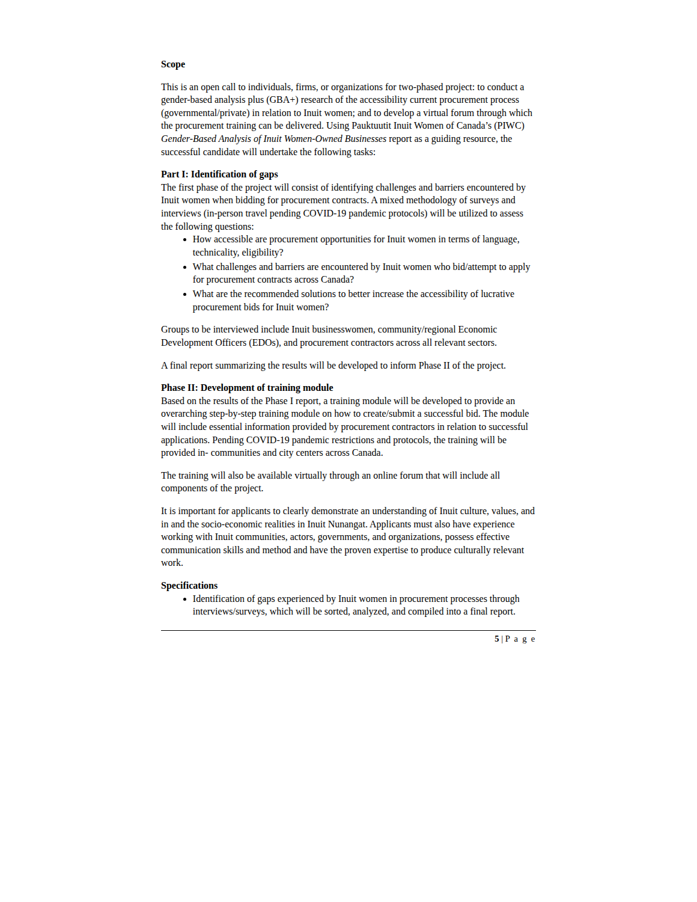Scope
This is an open call to individuals, firms, or organizations for two-phased project: to conduct a gender-based analysis plus (GBA+) research of the accessibility current procurement process (governmental/private) in relation to Inuit women; and to develop a virtual forum through which the procurement training can be delivered. Using Pauktuutit Inuit Women of Canada’s (PIWC) Gender-Based Analysis of Inuit Women-Owned Businesses report as a guiding resource, the successful candidate will undertake the following tasks:
Part I: Identification of gaps
The first phase of the project will consist of identifying challenges and barriers encountered by Inuit women when bidding for procurement contracts. A mixed methodology of surveys and interviews (in-person travel pending COVID-19 pandemic protocols) will be utilized to assess the following questions:
How accessible are procurement opportunities for Inuit women in terms of language, technicality, eligibility?
What challenges and barriers are encountered by Inuit women who bid/attempt to apply for procurement contracts across Canada?
What are the recommended solutions to better increase the accessibility of lucrative procurement bids for Inuit women?
Groups to be interviewed include Inuit businesswomen, community/regional Economic Development Officers (EDOs), and procurement contractors across all relevant sectors.
A final report summarizing the results will be developed to inform Phase II of the project.
Phase II: Development of training module
Based on the results of the Phase I report, a training module will be developed to provide an overarching step-by-step training module on how to create/submit a successful bid. The module will include essential information provided by procurement contractors in relation to successful applications. Pending COVID-19 pandemic restrictions and protocols, the training will be provided in- communities and city centers across Canada.
The training will also be available virtually through an online forum that will include all components of the project.
It is important for applicants to clearly demonstrate an understanding of Inuit culture, values, and in and the socio-economic realities in Inuit Nunangat. Applicants must also have experience working with Inuit communities, actors, governments, and organizations, possess effective communication skills and method and have the proven expertise to produce culturally relevant work.
Specifications
Identification of gaps experienced by Inuit women in procurement processes through interviews/surveys, which will be sorted, analyzed, and compiled into a final report.
5 | P a g e